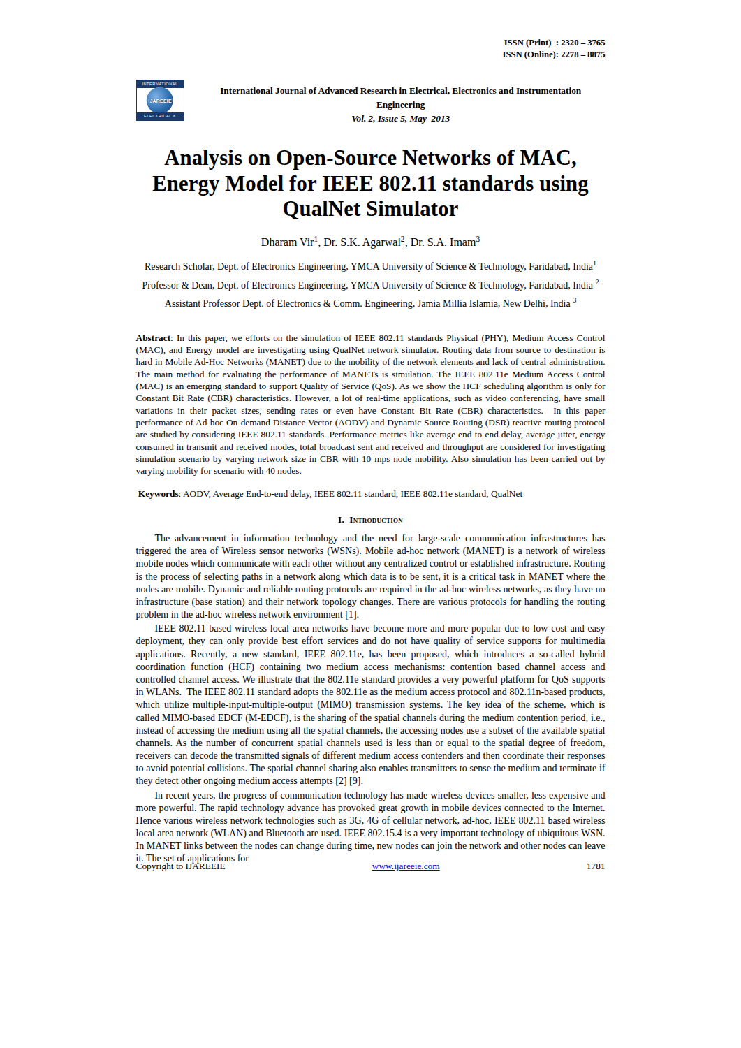ISSN (Print) : 2320 – 3765
ISSN (Online): 2278 – 8875
INTERNATIONAL JOURNAL
IJAREEIE
ELECTRICAL & ELECTRONICS
International Journal of Advanced Research in Electrical, Electronics and Instrumentation Engineering
Vol. 2, Issue 5, May 2013
Analysis on Open-Source Networks of MAC, Energy Model for IEEE 802.11 standards using QualNet Simulator
Dharam Vir1, Dr. S.K. Agarwal2, Dr. S.A. Imam3
Research Scholar, Dept. of Electronics Engineering, YMCA University of Science & Technology, Faridabad, India1
Professor & Dean, Dept. of Electronics Engineering, YMCA University of Science & Technology, Faridabad, India 2
Assistant Professor Dept. of Electronics & Comm. Engineering, Jamia Millia Islamia, New Delhi, India 3
Abstract: In this paper, we efforts on the simulation of IEEE 802.11 standards Physical (PHY), Medium Access Control (MAC), and Energy model are investigating using QualNet network simulator. Routing data from source to destination is hard in Mobile Ad-Hoc Networks (MANET) due to the mobility of the network elements and lack of central administration. The main method for evaluating the performance of MANETs is simulation. The IEEE 802.11e Medium Access Control (MAC) is an emerging standard to support Quality of Service (QoS). As we show the HCF scheduling algorithm is only for Constant Bit Rate (CBR) characteristics. However, a lot of real-time applications, such as video conferencing, have small variations in their packet sizes, sending rates or even have Constant Bit Rate (CBR) characteristics. In this paper performance of Ad-hoc On-demand Distance Vector (AODV) and Dynamic Source Routing (DSR) reactive routing protocol are studied by considering IEEE 802.11 standards. Performance metrics like average end-to-end delay, average jitter, energy consumed in transmit and received modes, total broadcast sent and received and throughput are considered for investigating simulation scenario by varying network size in CBR with 10 mps node mobility. Also simulation has been carried out by varying mobility for scenario with 40 nodes.
Keywords: AODV, Average End-to-end delay, IEEE 802.11 standard, IEEE 802.11e standard, QualNet
I. Introduction
The advancement in information technology and the need for large-scale communication infrastructures has triggered the area of Wireless sensor networks (WSNs). Mobile ad-hoc network (MANET) is a network of wireless mobile nodes which communicate with each other without any centralized control or established infrastructure. Routing is the process of selecting paths in a network along which data is to be sent, it is a critical task in MANET where the nodes are mobile. Dynamic and reliable routing protocols are required in the ad-hoc wireless networks, as they have no infrastructure (base station) and their network topology changes. There are various protocols for handling the routing problem in the ad-hoc wireless network environment [1].
IEEE 802.11 based wireless local area networks have become more and more popular due to low cost and easy deployment, they can only provide best effort services and do not have quality of service supports for multimedia applications. Recently, a new standard, IEEE 802.11e, has been proposed, which introduces a so-called hybrid coordination function (HCF) containing two medium access mechanisms: contention based channel access and controlled channel access. We illustrate that the 802.11e standard provides a very powerful platform for QoS supports in WLANs. The IEEE 802.11 standard adopts the 802.11e as the medium access protocol and 802.11n-based products, which utilize multiple-input-multiple-output (MIMO) transmission systems. The key idea of the scheme, which is called MIMO-based EDCF (M-EDCF), is the sharing of the spatial channels during the medium contention period, i.e., instead of accessing the medium using all the spatial channels, the accessing nodes use a subset of the available spatial channels. As the number of concurrent spatial channels used is less than or equal to the spatial degree of freedom, receivers can decode the transmitted signals of different medium access contenders and then coordinate their responses to avoid potential collisions. The spatial channel sharing also enables transmitters to sense the medium and terminate if they detect other ongoing medium access attempts [2] [9].
In recent years, the progress of communication technology has made wireless devices smaller, less expensive and more powerful. The rapid technology advance has provoked great growth in mobile devices connected to the Internet. Hence various wireless network technologies such as 3G, 4G of cellular network, ad-hoc, IEEE 802.11 based wireless local area network (WLAN) and Bluetooth are used. IEEE 802.15.4 is a very important technology of ubiquitous WSN. In MANET links between the nodes can change during time, new nodes can join the network and other nodes can leave it. The set of applications for
Copyright to IJAREEIE
www.ijareeie.com
1781